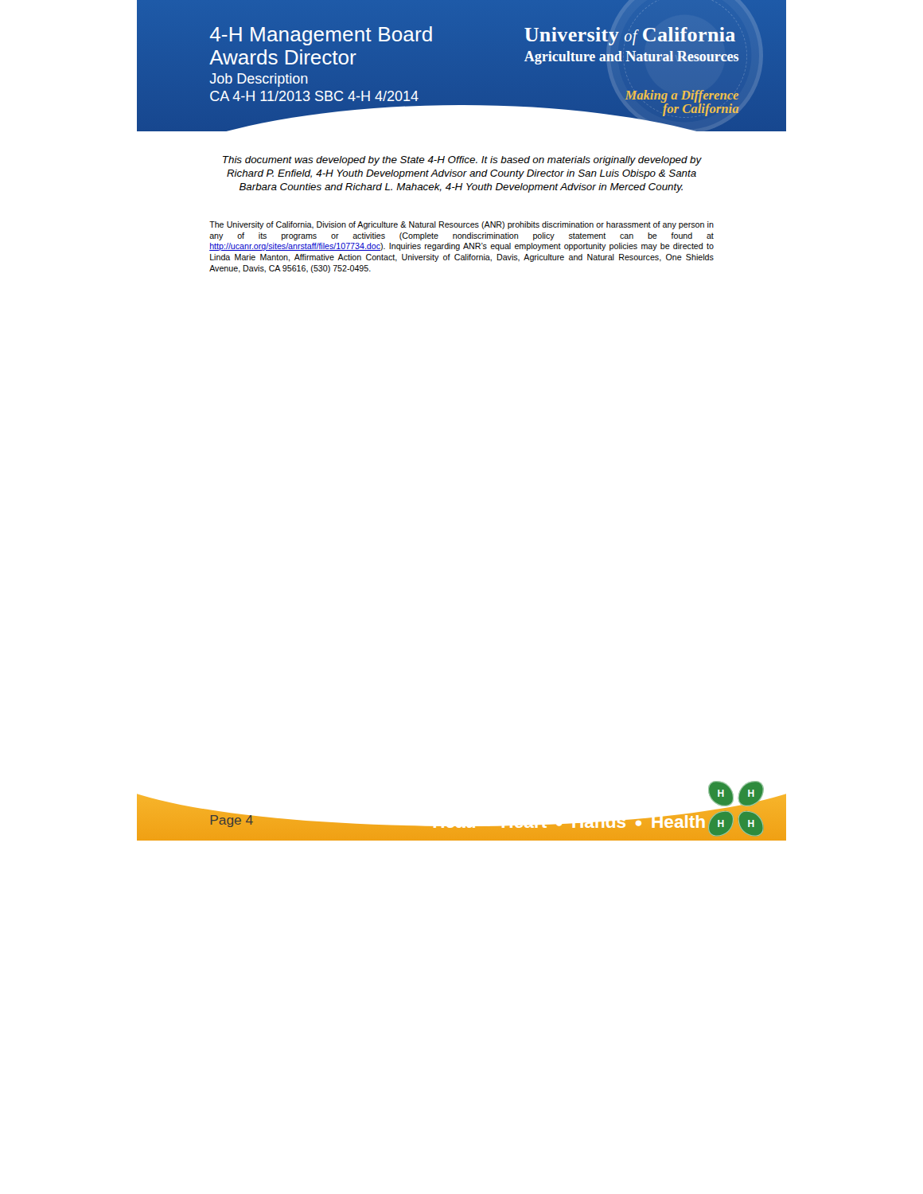4-H Management Board
Awards Director
Job Description
CA 4-H 11/2013 SBC 4-H 4/2014
University of California
Agriculture and Natural Resources
Making a Difference
for California
This document was developed by the State 4-H Office. It is based on materials originally developed by Richard P. Enfield, 4-H Youth Development Advisor and County Director in San Luis Obispo & Santa Barbara Counties and Richard L. Mahacek, 4-H Youth Development Advisor in Merced County.
The University of California, Division of Agriculture & Natural Resources (ANR) prohibits discrimination or harassment of any person in any of its programs or activities (Complete nondiscrimination policy statement can be found at http://ucanr.org/sites/anrstaff/files/107734.doc). Inquiries regarding ANR’s equal employment opportunity policies may be directed to Linda Marie Manton, Affirmative Action Contact, University of California, Davis, Agriculture and Natural Resources, One Shields Avenue, Davis, CA 95616, (530) 752-0495.
Page 4
Head ● Heart ● Hands ● Health
H
H
H
H